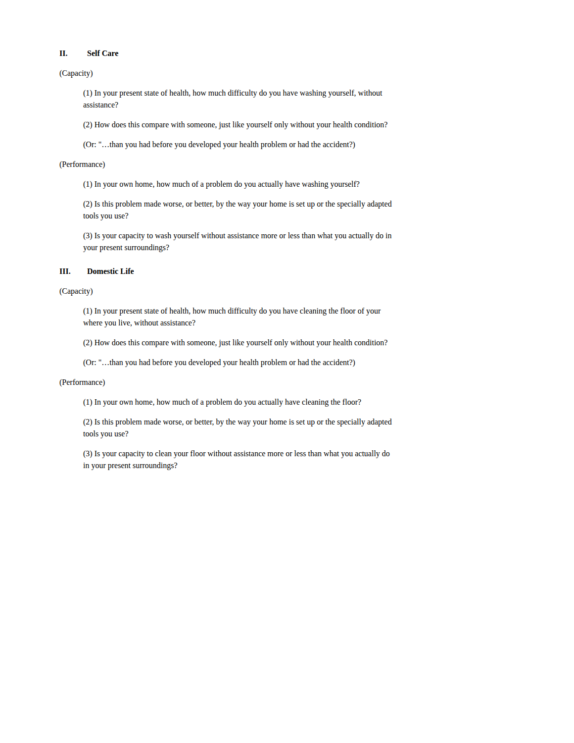II. Self Care
(Capacity)
(1) In your present state of health, how much difficulty do you have washing yourself, without assistance?
(2) How does this compare with someone, just like yourself only without your health condition?
(Or: "…than you had before you developed your health problem or had the accident?)
(Performance)
(1) In your own home, how much of a problem do you actually have washing yourself?
(2) Is this problem made worse, or better, by the way your home is set up or the specially adapted tools you use?
(3) Is your capacity to wash yourself without assistance more or less than what you actually do in your present surroundings?
III. Domestic Life
(Capacity)
(1) In your present state of health, how much difficulty do you have cleaning the floor of your where you live, without assistance?
(2) How does this compare with someone, just like yourself only without your health condition?
(Or: "…than you had before you developed your health problem or had the accident?)
(Performance)
(1) In your own home, how much of a problem do you actually have cleaning the floor?
(2) Is this problem made worse, or better, by the way your home is set up or the specially adapted tools you use?
(3) Is your capacity to clean your floor without assistance more or less than what you actually do in your present surroundings?